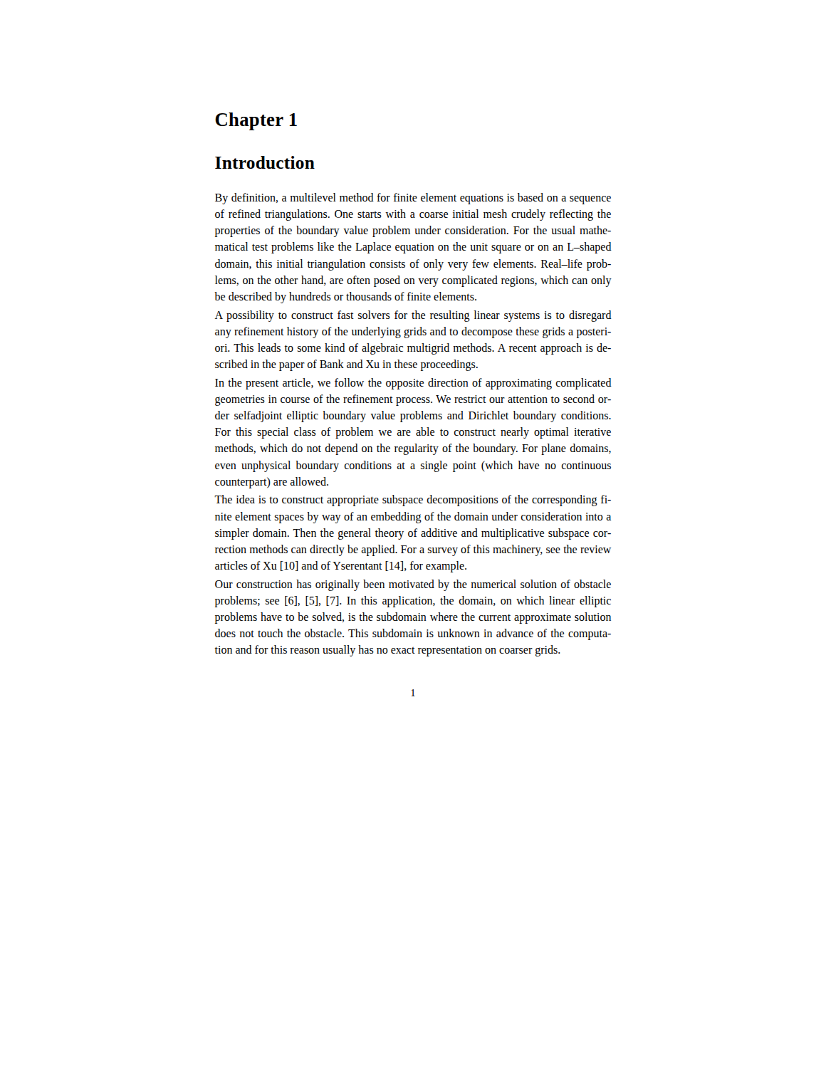Chapter 1
Introduction
By definition, a multilevel method for finite element equations is based on a sequence of refined triangulations. One starts with a coarse initial mesh crudely reflecting the properties of the boundary value problem under consideration. For the usual mathematical test problems like the Laplace equation on the unit square or on an L–shaped domain, this initial triangulation consists of only very few elements. Real–life problems, on the other hand, are often posed on very complicated regions, which can only be described by hundreds or thousands of finite elements.
A possibility to construct fast solvers for the resulting linear systems is to disregard any refinement history of the underlying grids and to decompose these grids a posteriori. This leads to some kind of algebraic multigrid methods. A recent approach is described in the paper of Bank and Xu in these proceedings.
In the present article, we follow the opposite direction of approximating complicated geometries in course of the refinement process. We restrict our attention to second order selfadjoint elliptic boundary value problems and Dirichlet boundary conditions. For this special class of problem we are able to construct nearly optimal iterative methods, which do not depend on the regularity of the boundary. For plane domains, even unphysical boundary conditions at a single point (which have no continuous counterpart) are allowed.
The idea is to construct appropriate subspace decompositions of the corresponding finite element spaces by way of an embedding of the domain under consideration into a simpler domain. Then the general theory of additive and multiplicative subspace correction methods can directly be applied. For a survey of this machinery, see the review articles of Xu [10] and of Yserentant [14], for example.
Our construction has originally been motivated by the numerical solution of obstacle problems; see [6], [5], [7]. In this application, the domain, on which linear elliptic problems have to be solved, is the subdomain where the current approximate solution does not touch the obstacle. This subdomain is unknown in advance of the computation and for this reason usually has no exact representation on coarser grids.
1